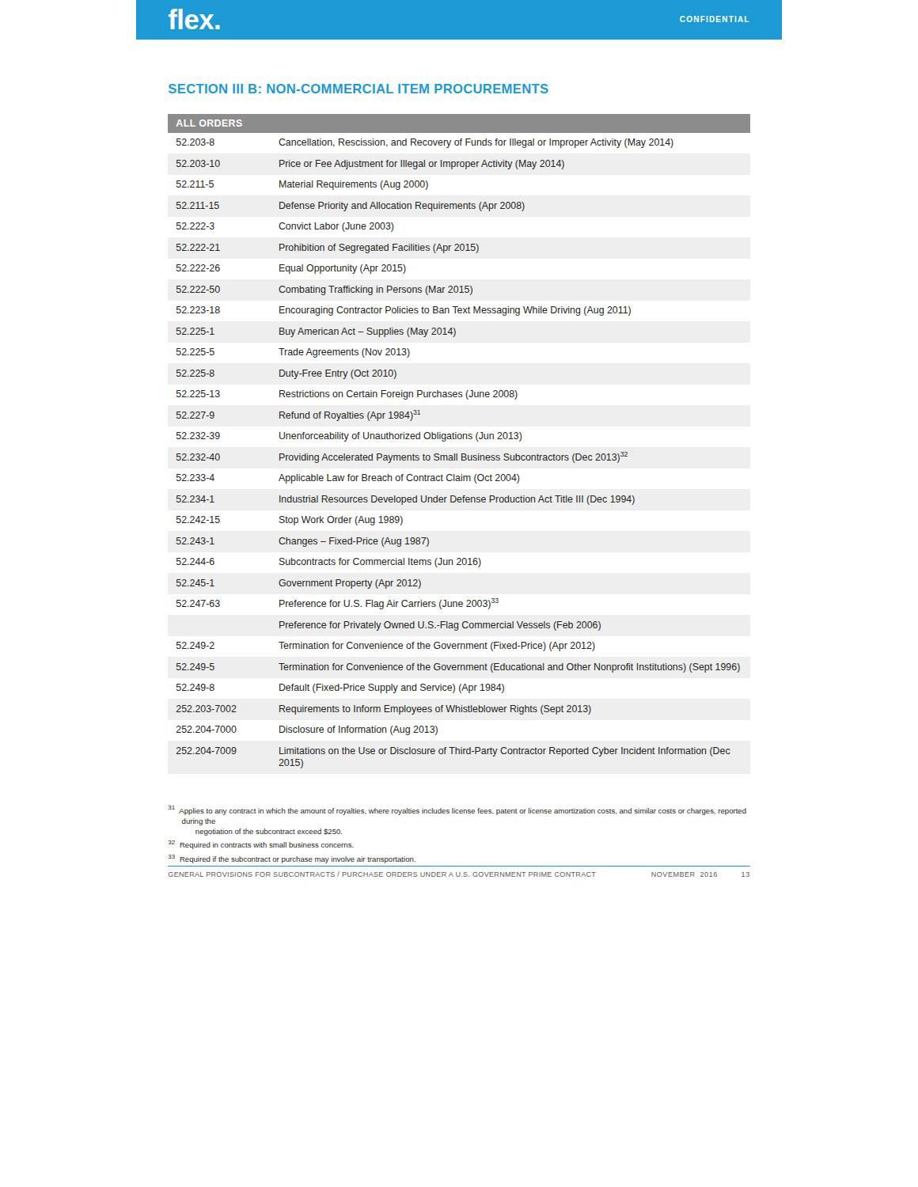flex.
CONFIDENTIAL
Section III B: Non-Commercial Item Procurements
| All Orders |
| --- |
| 52.203-8 | Cancellation, Rescission, and Recovery of Funds for Illegal or Improper Activity (May 2014) |
| 52.203-10 | Price or Fee Adjustment for Illegal or Improper Activity (May 2014) |
| 52.211-5 | Material Requirements (Aug 2000) |
| 52.211-15 | Defense Priority and Allocation Requirements (Apr 2008) |
| 52.222-3 | Convict Labor (June 2003) |
| 52.222-21 | Prohibition of Segregated Facilities (Apr 2015) |
| 52.222-26 | Equal Opportunity (Apr 2015) |
| 52.222-50 | Combating Trafficking in Persons (Mar 2015) |
| 52.223-18 | Encouraging Contractor Policies to Ban Text Messaging While Driving (Aug 2011) |
| 52.225-1 | Buy American Act – Supplies (May 2014) |
| 52.225-5 | Trade Agreements (Nov 2013) |
| 52.225-8 | Duty-Free Entry (Oct 2010) |
| 52.225-13 | Restrictions on Certain Foreign Purchases (June 2008) |
| 52.227-9 | Refund of Royalties (Apr 1984) 31 |
| 52.232-39 | Unenforceability of Unauthorized Obligations (Jun 2013) |
| 52.232-40 | Providing Accelerated Payments to Small Business Subcontractors (Dec 2013) 32 |
| 52.233-4 | Applicable Law for Breach of Contract Claim (Oct 2004) |
| 52.234-1 | Industrial Resources Developed Under Defense Production Act Title III (Dec 1994) |
| 52.242-15 | Stop Work Order (Aug 1989) |
| 52.243-1 | Changes – Fixed-Price (Aug 1987) |
| 52.244-6 | Subcontracts for Commercial Items (Jun 2016) |
| 52.245-1 | Government Property (Apr 2012) |
| 52.247-63 | Preference for U.S. Flag Air Carriers (June 2003) 33 |
| | Preference for Privately Owned U.S.-Flag Commercial Vessels (Feb 2006) |
| 52.249-2 | Termination for Convenience of the Government (Fixed-Price) (Apr 2012) |
| 52.249-5 | Termination for Convenience of the Government (Educational and Other Nonprofit Institutions) (Sept 1996) |
| 52.249-8 | Default (Fixed-Price Supply and Service) (Apr 1984) |
| 252.203-7002 | Requirements to Inform Employees of Whistleblower Rights (Sept 2013) |
| 252.204-7000 | Disclosure of Information (Aug 2013) |
| 252.204-7009 | Limitations on the Use or Disclosure of Third-Party Contractor Reported Cyber Incident Information (Dec 2015) |
31 Applies to any contract in which the amount of royalties, where royalties includes license fees, patent or license amortization costs, and similar costs or charges, reported during the negotiation of the subcontract exceed $250.
32 Required in contracts with small business concerns.
33 Required if the subcontract or purchase may involve air transportation.
GENERAL PROVISIONS FOR SUBCONTRACTS / PURCHASE ORDERS UNDER A U.S. GOVERNMENT PRIME CONTRACT
NOVEMBER 2016 13